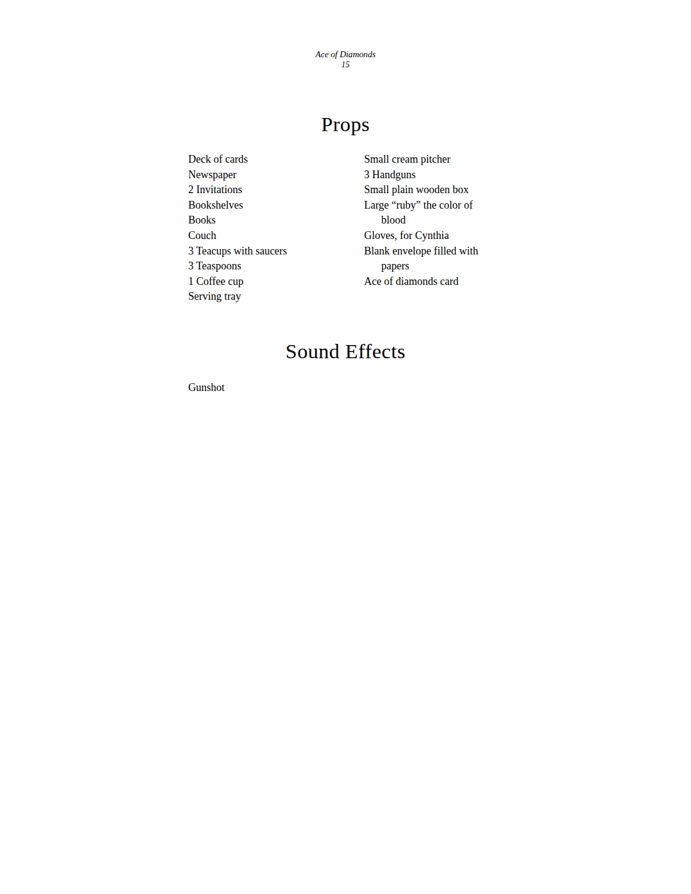Ace of Diamonds 15
Props
Deck of cards
Newspaper
2 Invitations
Bookshelves
Books
Couch
3 Teacups with saucers
3 Teaspoons
1 Coffee cup
Serving tray
Small cream pitcher
3 Handguns
Small plain wooden box
Large “ruby” the color ofblood
Gloves, for Cynthia
Blank envelope filled withpapers
Ace of diamonds card
Sound Effects
Gunshot